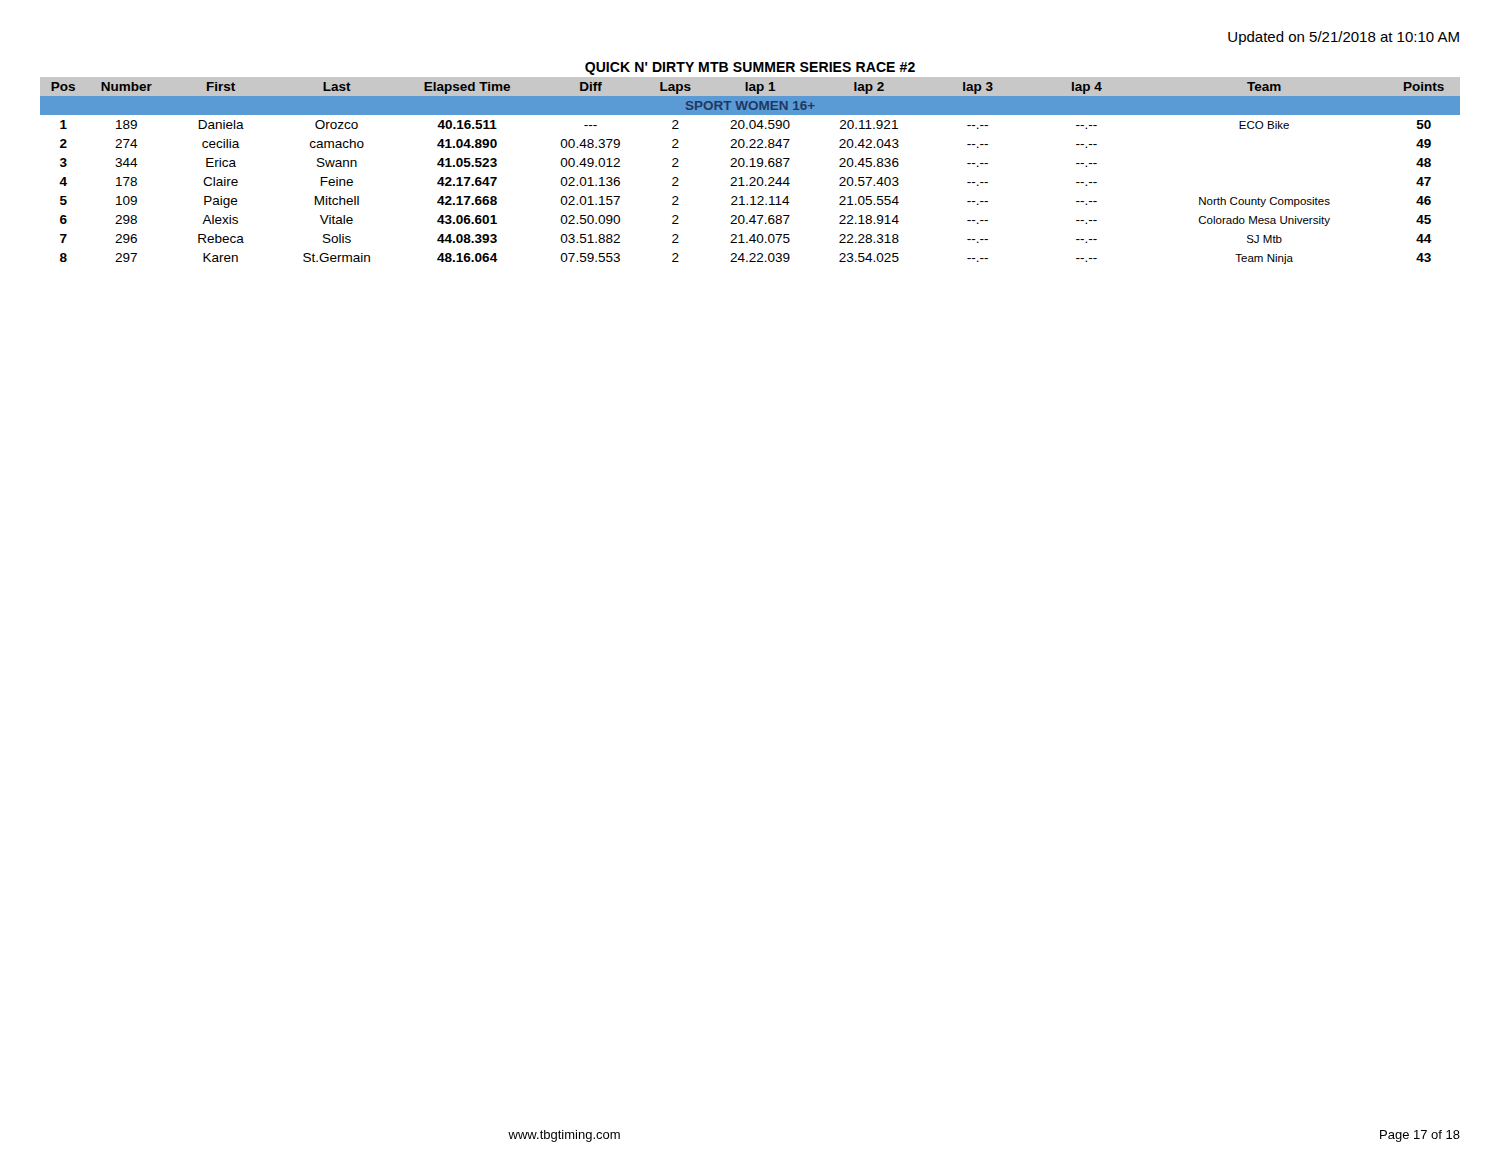Updated on 5/21/2018 at 10:10 AM
QUICK N' DIRTY MTB SUMMER SERIES RACE #2
| Pos | Number | First | Last | Elapsed Time | Diff | Laps | lap 1 | lap 2 | lap 3 | lap 4 | Team | Points |
| --- | --- | --- | --- | --- | --- | --- | --- | --- | --- | --- | --- | --- |
| SPORT WOMEN 16+ |
| 1 | 189 | Daniela | Orozco | 40.16.511 | --- | 2 | 20.04.590 | 20.11.921 | --.-- | --.-- | ECO Bike | 50 |
| 2 | 274 | cecilia | camacho | 41.04.890 | 00.48.379 | 2 | 20.22.847 | 20.42.043 | --.-- | --.-- | | 49 |
| 3 | 344 | Erica | Swann | 41.05.523 | 00.49.012 | 2 | 20.19.687 | 20.45.836 | --.-- | --.-- | | 48 |
| 4 | 178 | Claire | Feine | 42.17.647 | 02.01.136 | 2 | 21.20.244 | 20.57.403 | --.-- | --.-- | | 47 |
| 5 | 109 | Paige | Mitchell | 42.17.668 | 02.01.157 | 2 | 21.12.114 | 21.05.554 | --.-- | --.-- | North County Composites | 46 |
| 6 | 298 | Alexis | Vitale | 43.06.601 | 02.50.090 | 2 | 20.47.687 | 22.18.914 | --.-- | --.-- | Colorado Mesa University | 45 |
| 7 | 296 | Rebeca | Solis | 44.08.393 | 03.51.882 | 2 | 21.40.075 | 22.28.318 | --.-- | --.-- | SJ Mtb | 44 |
| 8 | 297 | Karen | St.Germain | 48.16.064 | 07.59.553 | 2 | 24.22.039 | 23.54.025 | --.-- | --.-- | Team Ninja | 43 |
www.tbgtiming.com Page 17 of 18